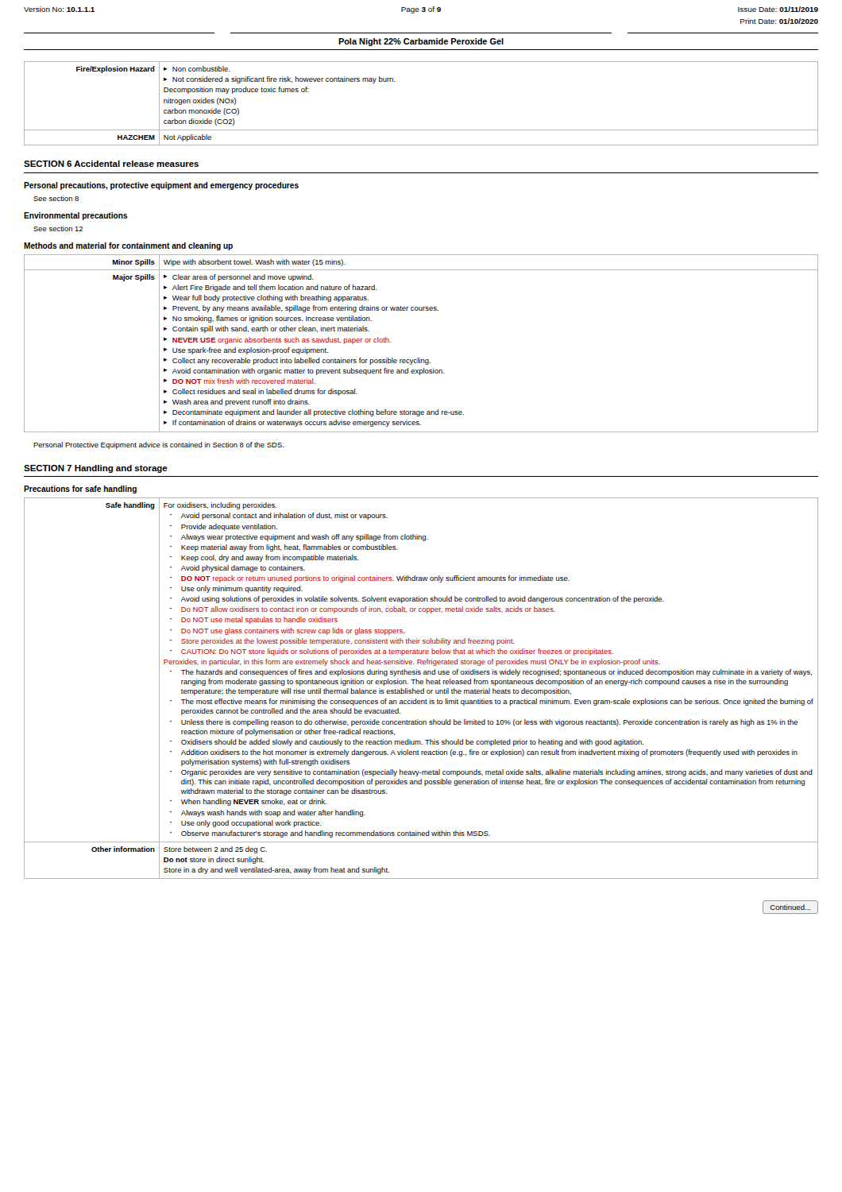Version No: 10.1.1.1
Page 3 of 9
Issue Date: 01/11/2019
Print Date: 01/10/2020
Pola Night 22% Carbamide Peroxide Gel
| Fire/Explosion Hazard | Non combustible. Not considered a significant fire risk, however containers may burn. Decomposition may produce toxic fumes of: nitrogen oxides (NOx) carbon monoxide (CO) carbon dioxide (CO2) |
| HAZCHEM | Not Applicable |
SECTION 6 Accidental release measures
Personal precautions, protective equipment and emergency procedures
See section 8
Environmental precautions
See section 12
Methods and material for containment and cleaning up
| Minor Spills | Wipe with absorbent towel. Wash with water (15 mins). |
| Major Spills | Clear area of personnel and move upwind. Alert Fire Brigade and tell them location and nature of hazard. Wear full body protective clothing with breathing apparatus. Prevent, by any means available, spillage from entering drains or water courses. No smoking, flames or ignition sources. Increase ventilation. Contain spill with sand, earth or other clean, inert materials. NEVER USE organic absorbents such as sawdust, paper or cloth. Use spark-free and explosion-proof equipment. Collect any recoverable product into labelled containers for possible recycling. Avoid contamination with organic matter to prevent subsequent fire and explosion. DO NOT mix fresh with recovered material. Collect residues and seal in labelled drums for disposal. Wash area and prevent runoff into drains. Decontaminate equipment and launder all protective clothing before storage and re-use. If contamination of drains or waterways occurs advise emergency services. |
Personal Protective Equipment advice is contained in Section 8 of the SDS.
SECTION 7 Handling and storage
Precautions for safe handling
| Safe handling | For oxidisers, including peroxides. Avoid personal contact and inhalation of dust, mist or vapours. Provide adequate ventilation. Always wear protective equipment and wash off any spillage from clothing. Keep material away from light, heat, flammables or combustibles. Keep cool, dry and away from incompatible materials. Avoid physical damage to containers. DO NOT repack or return unused portions to original containers. Withdraw only sufficient amounts for immediate use. Use only minimum quantity required. Avoid using solutions of peroxides in volatile solvents. Solvent evaporation should be controlled to avoid dangerous concentration of the peroxide. Do NOT allow oxidisers to contact iron or compounds of iron, cobalt, or copper, metal oxide salts, acids or bases. Do NOT use metal spatulas to handle oxidisers Do NOT use glass containers with screw cap lids or glass stoppers. Store peroxides at the lowest possible temperature, consistent with their solubility and freezing point. CAUTION: Do NOT store liquids or solutions of peroxides at a temperature below that at which the oxidiser freezes or precipitates. Peroxides, in particular, in this form are extremely shock and heat-sensitive. Refrigerated storage of peroxides must ONLY be in explosion-proof units. The hazards and consequences of fires and explosions during synthesis and use of oxidisers is widely recognised; spontaneous or induced decomposition may culminate in a variety of ways, ranging from moderate gassing to spontaneous ignition or explosion. The heat released from spontaneous decomposition of an energy-rich compound causes a rise in the surrounding temperature; the temperature will rise until thermal balance is established or until the material heats to decomposition, The most effective means for minimising the consequences of an accident is to limit quantities to a practical minimum. Even gram-scale explosions can be serious. Once ignited the burning of peroxides cannot be controlled and the area should be evacuated. Unless there is compelling reason to do otherwise, peroxide concentration should be limited to 10% (or less with vigorous reactants). Peroxide concentration is rarely as high as 1% in the reaction mixture of polymerisation or other free-radical reactions, Oxidisers should be added slowly and cautiously to the reaction medium. This should be completed prior to heating and with good agitation. Addition oxidisers to the hot monomer is extremely dangerous. A violent reaction (e.g., fire or explosion) can result from inadvertent mixing of promoters (frequently used with peroxides in polymerisation systems) with full-strength oxidisers Organic peroxides are very sensitive to contamination (especially heavy-metal compounds, metal oxide salts, alkaline materials including amines, strong acids, and many varieties of dust and dirt). This can initiate rapid, uncontrolled decomposition of peroxides and possible generation of intense heat, fire or explosion The consequences of accidental contamination from returning withdrawn material to the storage container can be disastrous. When handling NEVER smoke, eat or drink. Always wash hands with soap and water after handling. Use only good occupational work practice. Observe manufacturer's storage and handling recommendations contained within this MSDS. |
| Other information | Store between 2 and 25 deg C. Do not store in direct sunlight. Store in a dry and well ventilated-area, away from heat and sunlight. |
Continued...